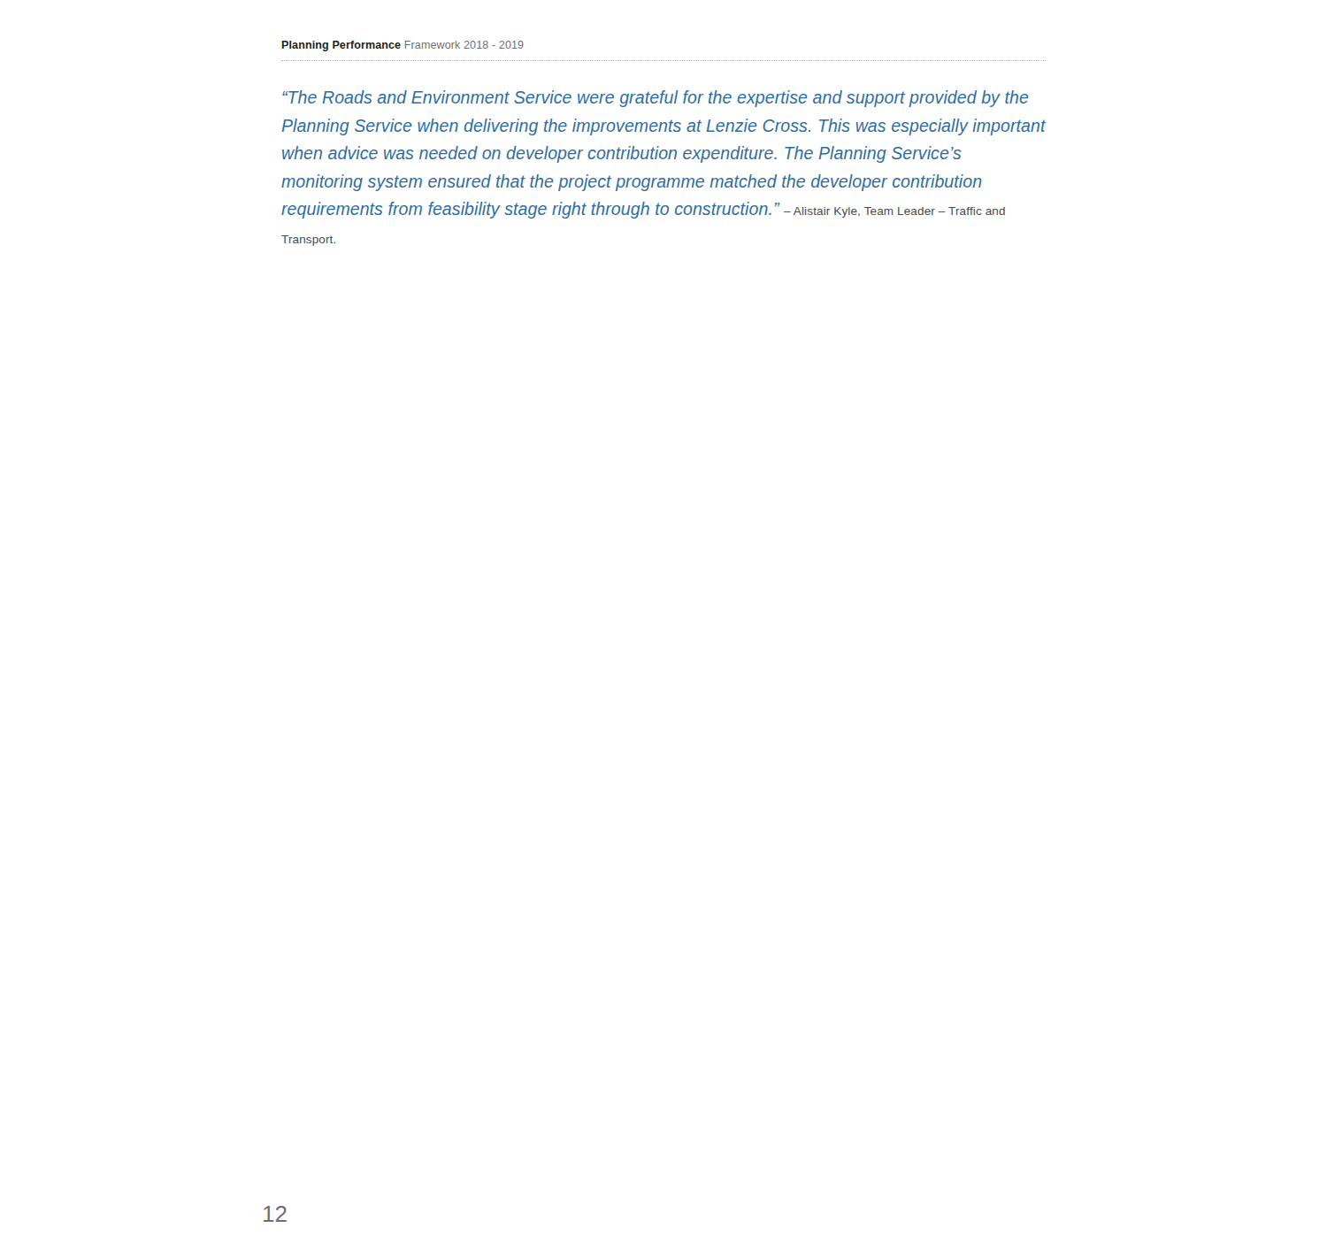Planning Performance Framework 2018 - 2019
“The Roads and Environment Service were grateful for the expertise and support provided by the Planning Service when delivering the improvements at Lenzie Cross. This was especially important when advice was needed on developer contribution expenditure. The Planning Service’s monitoring system ensured that the project programme matched the developer contribution requirements from feasibility stage right through to construction.” – Alistair Kyle, Team Leader – Traffic and Transport.
12